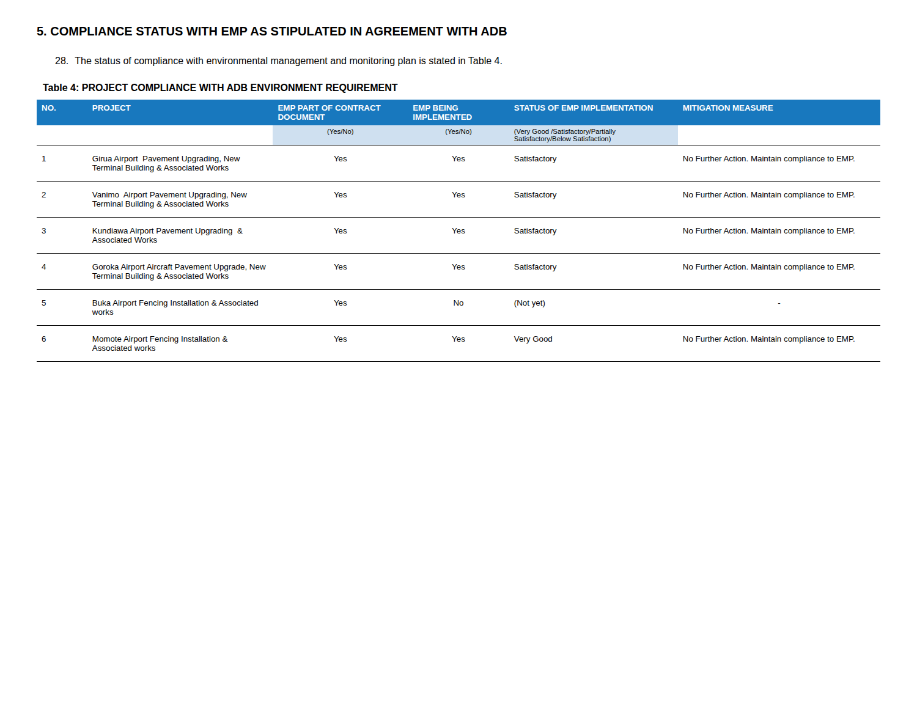5. COMPLIANCE STATUS WITH EMP AS STIPULATED IN AGREEMENT WITH ADB
28. The status of compliance with environmental management and monitoring plan is stated in Table 4.
Table 4: PROJECT COMPLIANCE WITH ADB ENVIRONMENT REQUIREMENT
| NO. | PROJECT | EMP PART OF CONTRACT DOCUMENT | EMP BEING IMPLEMENTED | STATUS OF EMP IMPLEMENTATION | MITIGATION MEASURE |
| --- | --- | --- | --- | --- | --- |
| | | (Yes/No) | (Yes/No) | (Very Good /Satisfactory/Partially Satisfactory/Below Satisfaction) | |
| 1 | Girua Airport Pavement Upgrading, New Terminal Building & Associated Works | Yes | Yes | Satisfactory | No Further Action. Maintain compliance to EMP. |
| 2 | Vanimo Airport Pavement Upgrading, New Terminal Building & Associated Works | Yes | Yes | Satisfactory | No Further Action. Maintain compliance to EMP. |
| 3 | Kundiawa Airport Pavement Upgrading & Associated Works | Yes | Yes | Satisfactory | No Further Action. Maintain compliance to EMP. |
| 4 | Goroka Airport Aircraft Pavement Upgrade, New Terminal Building & Associated Works | Yes | Yes | Satisfactory | No Further Action. Maintain compliance to EMP. |
| 5 | Buka Airport Fencing Installation & Associated works | Yes | No | (Not yet) | - |
| 6 | Momote Airport Fencing Installation & Associated works | Yes | Yes | Very Good | No Further Action. Maintain compliance to EMP. |